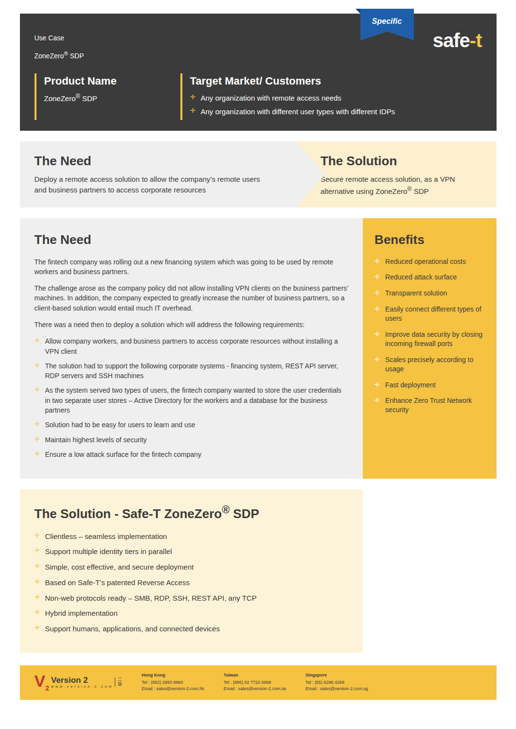Specific
safe-t
Use Case
ZoneZero® SDP
Product Name
ZoneZero® SDP
Target Market/ Customers
Any organization with remote access needs
Any organization with different user types with different IDPs
The Need
Deploy a remote access solution to allow the company’s remote users and business partners to access corporate resources
The Solution
Secure remote access solution, as a VPN alternative using ZoneZero® SDP
The Need
The fintech company was rolling out a new financing system which was going to be used by remote workers and business partners.
The challenge arose as the company policy did not allow installing VPN clients on the business partners’ machines. In addition, the company expected to greatly increase the number of business partners, so a client-based solution would entail much IT overhead.
There was a need then to deploy a solution which will address the following requirements:
Allow company workers, and business partners to access corporate resources without installing a VPN client
The solution had to support the following corporate systems - financing system, REST API server, RDP servers and SSH machines
As the system served two types of users, the fintech company wanted to store the user credentials in two separate user stores – Active Directory for the workers and a database for the business partners
Solution had to be easy for users to learn and use
Maintain highest levels of security
Ensure a low attack surface for the fintech company
Benefits
Reduced operational costs
Reduced attack surface
Transparent solution
Easily connect different types of users
Improve data security by closing incoming firewall ports
Scales precisely according to usage
Fast deployment
Enhance Zero Trust Network security
The Solution - Safe-T ZoneZero® SDP
Clientless – seamless implementation
Support multiple identity tiers in parallel
Simple, cost effective, and secure deployment
Based on Safe-T’s patented Reverse Access
Non-web protocols ready – SMB, RDP, SSH, REST API, any TCP
Hybrid implementation
Support humans, applications, and connected devices
V2 Version 2 w w w . v e r s i o n - 2 . c o m 二
版
Hong Kong Tel : (852) 2893 8860 Email : sales@version-2.com.hk
Taiwan Tel : (886) 02 7722 6899 Email : sales@version-2.com.tw
Singapore Tel : (65) 6296 4268 Email : sales@version-2.com.sg